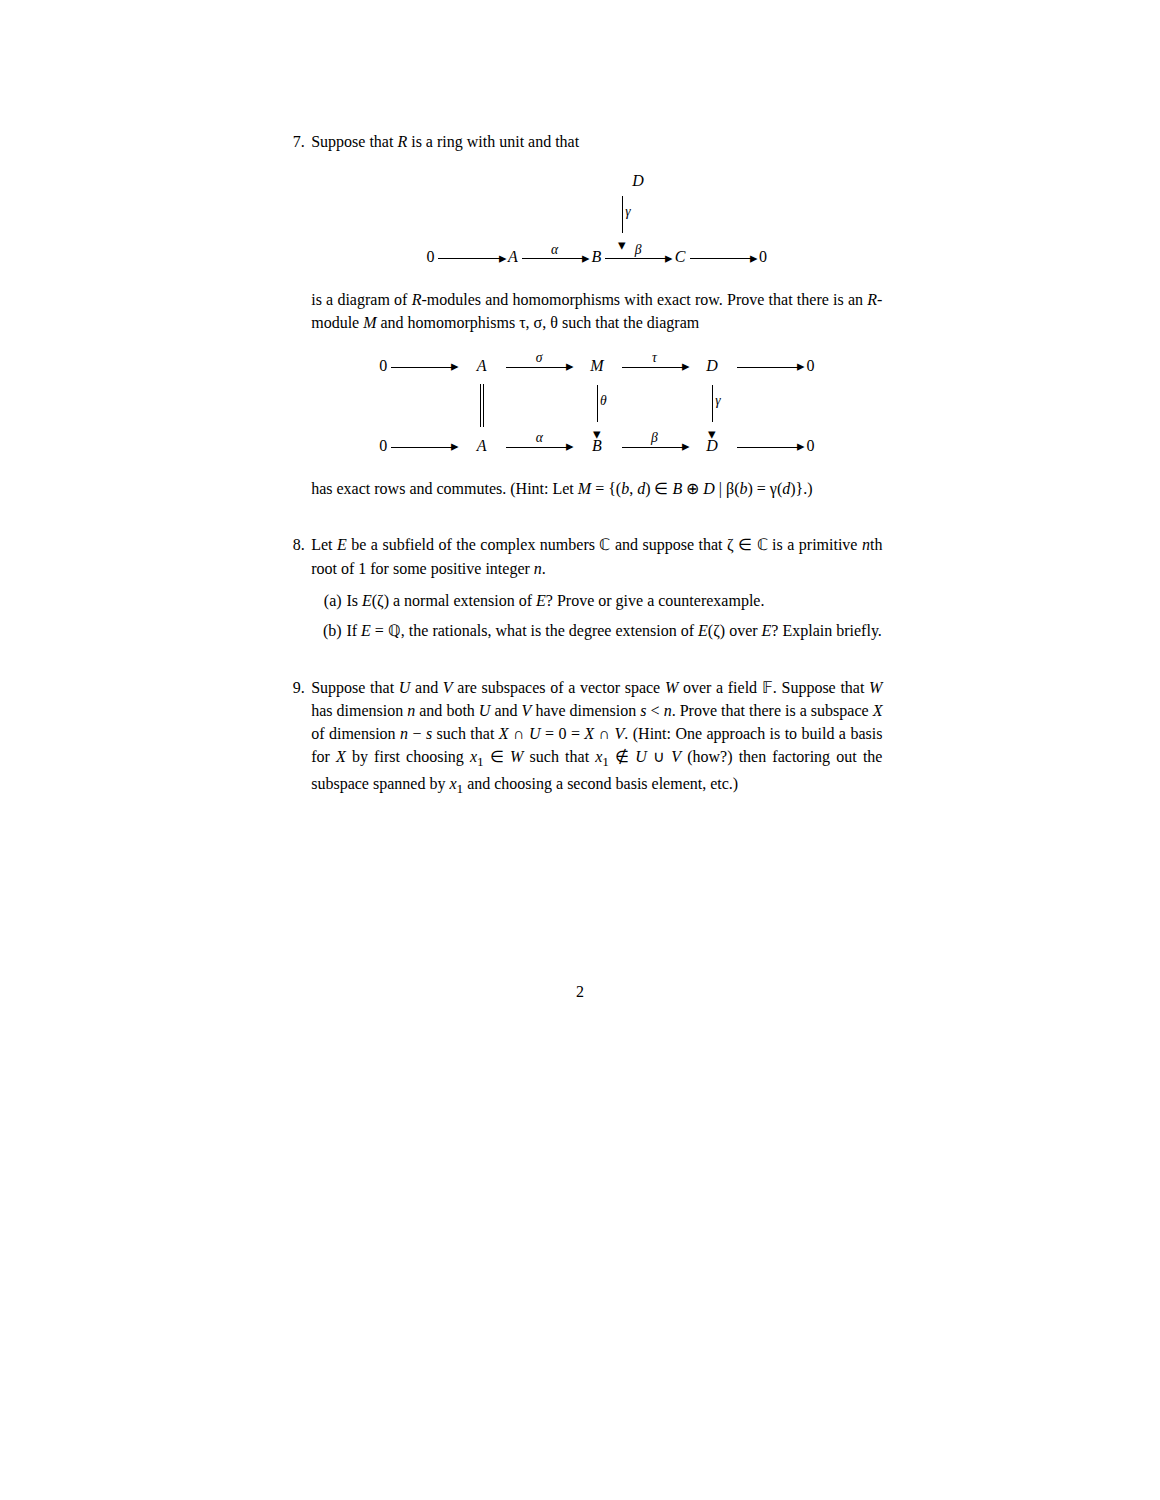7.
Suppose that R is a ring with unit and that
| | | | | | D | | |
| | | | | | ▾ γ | | |
| 0 | ▸ | A | α ▸ | B | β ▸ | C | ▸ | 0 |
is a diagram of R-modules and homomorphisms with exact row. Prove that there is an R-module M and homomorphisms τ, σ, θ such that the diagram
| 0 | ▸ | A | σ ▸ | M | τ ▸ | D | ▸ | 0 |
| | | | | ▾ θ | | ▾ γ | | |
| 0 | ▸ | A | α ▸ | B | β ▸ | D | ▸ | 0 |
has exact rows and commutes. (Hint: Let M = {(b, d) ∈ B ⊕ D | β(b) = γ(d)}.)
8.
Let E be a subfield of the complex numbers ℂ and suppose that ζ ∈ ℂ is a primitive nth root of 1 for some positive integer n.
(a) Is E(ζ) a normal extension of E? Prove or give a counterexample.
(b) If E = ℚ, the rationals, what is the degree extension of E(ζ) over E? Explain briefly.
9.
Suppose that U and V are subspaces of a vector space W over a field 𝔽. Suppose that W has dimension n and both U and V have dimension s < n. Prove that there is a subspace X of dimension n − s such that X ∩ U = 0 = X ∩ V. (Hint: One approach is to build a basis for X by first choosing x1 ∈ W such that x1 ∉ U ∪ V (how?) then factoring out the subspace spanned by x1 and choosing a second basis element, etc.)
2